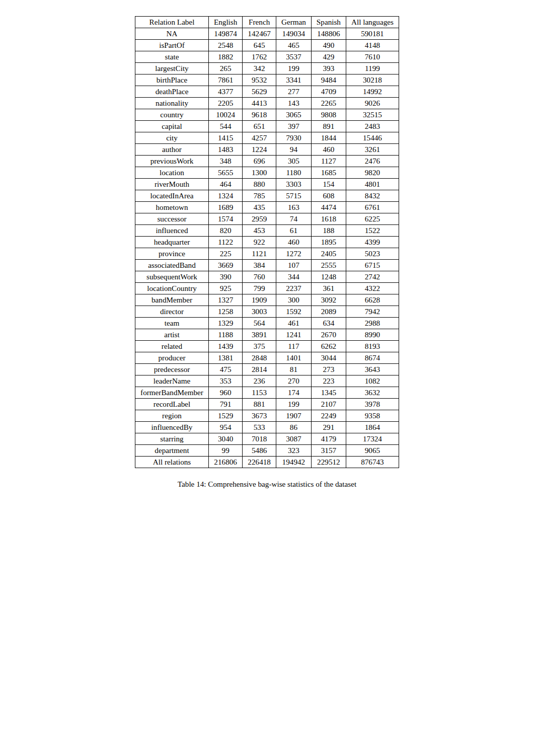Table 14: Comprehensive bag-wise statistics of the dataset
| Relation Label | English | French | German | Spanish | All languages |
| --- | --- | --- | --- | --- | --- |
| NA | 149874 | 142467 | 149034 | 148806 | 590181 |
| isPartOf | 2548 | 645 | 465 | 490 | 4148 |
| state | 1882 | 1762 | 3537 | 429 | 7610 |
| largestCity | 265 | 342 | 199 | 393 | 1199 |
| birthPlace | 7861 | 9532 | 3341 | 9484 | 30218 |
| deathPlace | 4377 | 5629 | 277 | 4709 | 14992 |
| nationality | 2205 | 4413 | 143 | 2265 | 9026 |
| country | 10024 | 9618 | 3065 | 9808 | 32515 |
| capital | 544 | 651 | 397 | 891 | 2483 |
| city | 1415 | 4257 | 7930 | 1844 | 15446 |
| author | 1483 | 1224 | 94 | 460 | 3261 |
| previousWork | 348 | 696 | 305 | 1127 | 2476 |
| location | 5655 | 1300 | 1180 | 1685 | 9820 |
| riverMouth | 464 | 880 | 3303 | 154 | 4801 |
| locatedInArea | 1324 | 785 | 5715 | 608 | 8432 |
| hometown | 1689 | 435 | 163 | 4474 | 6761 |
| successor | 1574 | 2959 | 74 | 1618 | 6225 |
| influenced | 820 | 453 | 61 | 188 | 1522 |
| headquarter | 1122 | 922 | 460 | 1895 | 4399 |
| province | 225 | 1121 | 1272 | 2405 | 5023 |
| associatedBand | 3669 | 384 | 107 | 2555 | 6715 |
| subsequentWork | 390 | 760 | 344 | 1248 | 2742 |
| locationCountry | 925 | 799 | 2237 | 361 | 4322 |
| bandMember | 1327 | 1909 | 300 | 3092 | 6628 |
| director | 1258 | 3003 | 1592 | 2089 | 7942 |
| team | 1329 | 564 | 461 | 634 | 2988 |
| artist | 1188 | 3891 | 1241 | 2670 | 8990 |
| related | 1439 | 375 | 117 | 6262 | 8193 |
| producer | 1381 | 2848 | 1401 | 3044 | 8674 |
| predecessor | 475 | 2814 | 81 | 273 | 3643 |
| leaderName | 353 | 236 | 270 | 223 | 1082 |
| formerBandMember | 960 | 1153 | 174 | 1345 | 3632 |
| recordLabel | 791 | 881 | 199 | 2107 | 3978 |
| region | 1529 | 3673 | 1907 | 2249 | 9358 |
| influencedBy | 954 | 533 | 86 | 291 | 1864 |
| starring | 3040 | 7018 | 3087 | 4179 | 17324 |
| department | 99 | 5486 | 323 | 3157 | 9065 |
| All relations | 216806 | 226418 | 194942 | 229512 | 876743 |